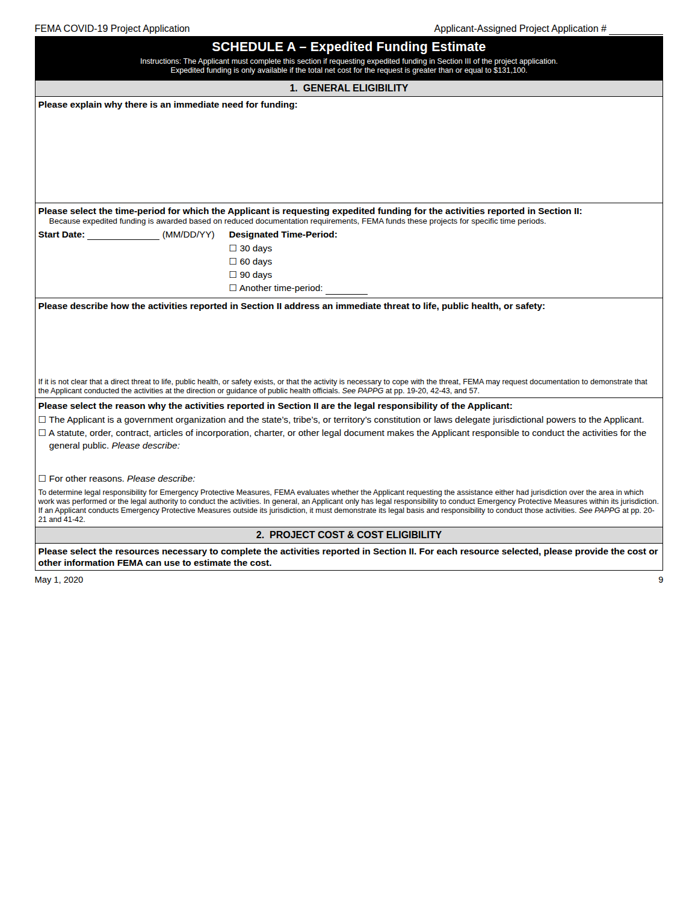FEMA COVID-19 Project Application
Applicant-Assigned Project Application #
SCHEDULE A – Expedited Funding Estimate
Instructions: The Applicant must complete this section if requesting expedited funding in Section III of the project application.
Expedited funding is only available if the total net cost for the request is greater than or equal to $131,100.
| 1. GENERAL ELIGIBILITY |
| Please explain why there is an immediate need for funding: |
| Please select the time-period for which the Applicant is requesting expedited funding for the activities reported in Section II: Because expedited funding is awarded based on reduced documentation requirements, FEMA funds these projects for specific time periods. Start Date: (MM/DD/YY) Designated Time-Period: ☐ 30 days ☐ 60 days ☐ 90 days ☐ Another time-period: |
| Please describe how the activities reported in Section II address an immediate threat to life, public health, or safety: If it is not clear that a direct threat to life, public health, or safety exists, or that the activity is necessary to cope with the threat, FEMA may request documentation to demonstrate that the Applicant conducted the activities at the direction or guidance of public health officials. See PAPPG at pp. 19-20, 42-43, and 57. |
| Please select the reason why the activities reported in Section II are the legal responsibility of the Applicant: ☐ The Applicant is a government organization and the state’s, tribe’s, or territory’s constitution or laws delegate jurisdictional powers to the Applicant. ☐ A statute, order, contract, articles of incorporation, charter, or other legal document makes the Applicant responsible to conduct the activities for the general public. Please describe: ☐ For other reasons. Please describe: To determine legal responsibility for Emergency Protective Measures, FEMA evaluates whether the Applicant requesting the assistance either had jurisdiction over the area in which work was performed or the legal authority to conduct the activities. In general, an Applicant only has legal responsibility to conduct Emergency Protective Measures within its jurisdiction. If an Applicant conducts Emergency Protective Measures outside its jurisdiction, it must demonstrate its legal basis and responsibility to conduct those activities. See PAPPG at pp. 20-21 and 41-42. |
| 2. PROJECT COST & COST ELIGIBILITY |
| Please select the resources necessary to complete the activities reported in Section II. For each resource selected, please provide the cost or other information FEMA can use to estimate the cost. |
May 1, 2020
9